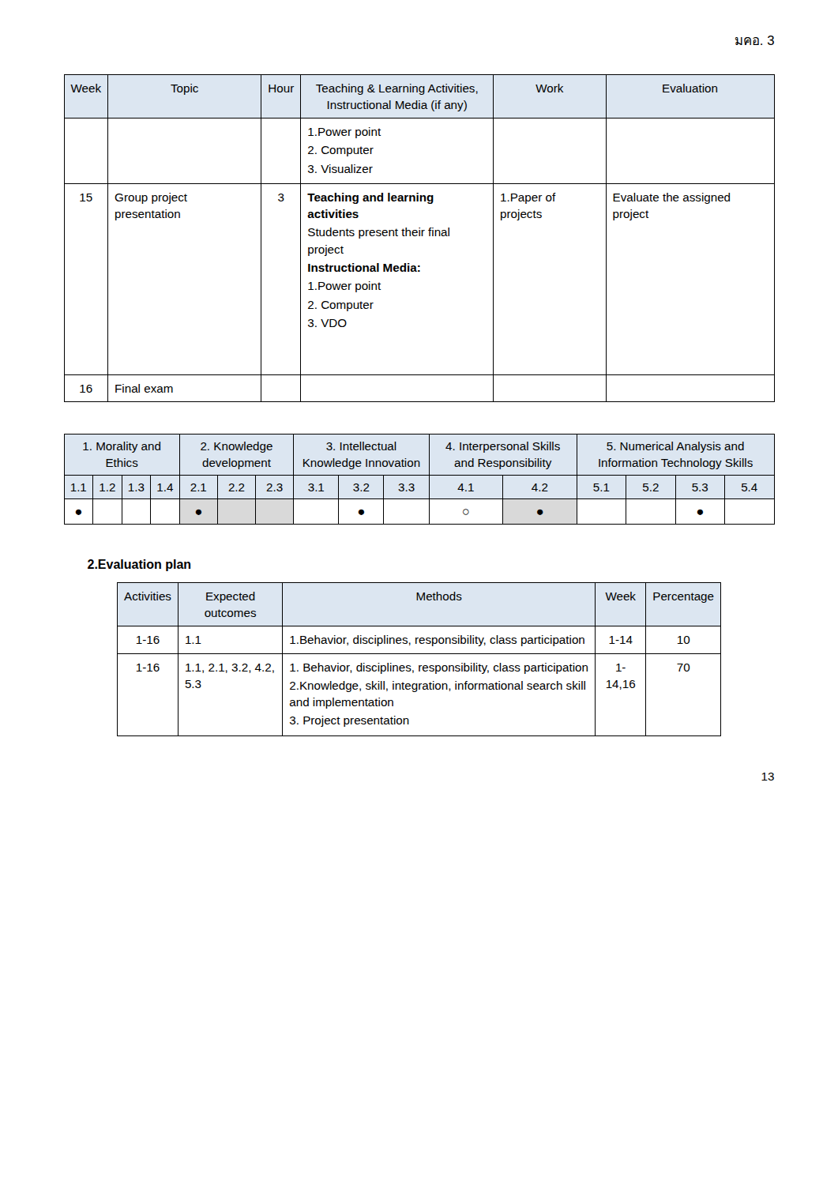มคอ. 3
| Week | Topic | Hour | Teaching & Learning Activities, Instructional Media (if any) | Work | Evaluation |
| --- | --- | --- | --- | --- | --- |
| | | | 1.Power point 2. Computer 3. Visualizer | | |
| 15 | Group project presentation | 3 | Teaching and learning activities Students present their final project Instructional Media: 1.Power point 2. Computer 3. VDO | 1.Paper of projects | Evaluate the assigned project |
| 16 | Final exam | | | | |
| 1. Morality and Ethics | 2. Knowledge development | 3. Intellectual Knowledge Innovation | 4. Interpersonal Skills and Responsibility | 5. Numerical Analysis and Information Technology Skills |
| --- | --- | --- | --- | --- |
| 1.1 | 1.2 | 1.3 | 1.4 | 2.1 | 2.2 | 2.3 | 3.1 | 3.2 | 3.3 | 4.1 | 4.2 | 5.1 | 5.2 | 5.3 | 5.4 |
2.Evaluation plan
| Activities | Expected outcomes | Methods | Week | Percentage |
| --- | --- | --- | --- | --- |
| 1-16 | 1.1 | 1.Behavior, disciplines, responsibility, class participation | 1-14 | 10 |
| 1-16 | 1.1, 2.1, 3.2, 4.2, 5.3 | 1. Behavior, disciplines, responsibility, class participation 2.Knowledge, skill, integration, informational search skill and implementation 3. Project presentation | 1-14,16 | 70 |
13